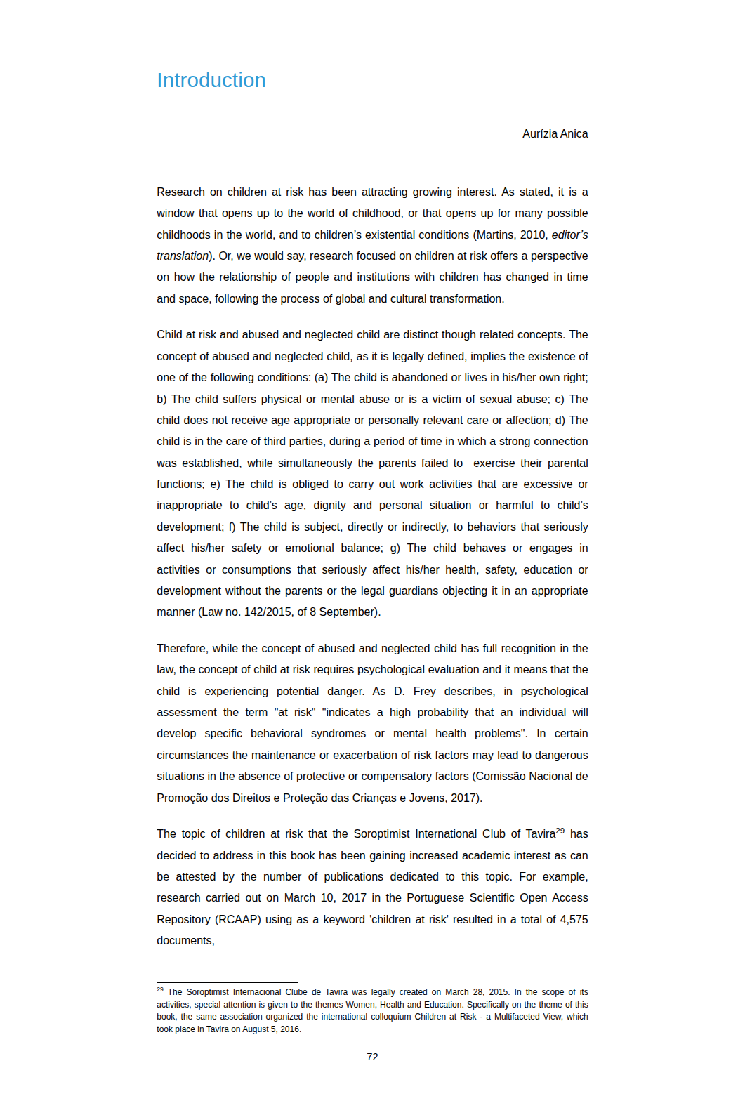Introduction
Aurízia Anica
Research on children at risk has been attracting growing interest. As stated, it is a window that opens up to the world of childhood, or that opens up for many possible childhoods in the world, and to children’s existential conditions (Martins, 2010, editor’s translation). Or, we would say, research focused on children at risk offers a perspective on how the relationship of people and institutions with children has changed in time and space, following the process of global and cultural transformation.
Child at risk and abused and neglected child are distinct though related concepts. The concept of abused and neglected child, as it is legally defined, implies the existence of one of the following conditions: (a) The child is abandoned or lives in his/her own right; b) The child suffers physical or mental abuse or is a victim of sexual abuse; c) The child does not receive age appropriate or personally relevant care or affection; d) The child is in the care of third parties, during a period of time in which a strong connection was established, while simultaneously the parents failed to exercise their parental functions; e) The child is obliged to carry out work activities that are excessive or inappropriate to child’s age, dignity and personal situation or harmful to child’s development; f) The child is subject, directly or indirectly, to behaviors that seriously affect his/her safety or emotional balance; g) The child behaves or engages in activities or consumptions that seriously affect his/her health, safety, education or development without the parents or the legal guardians objecting it in an appropriate manner (Law no. 142/2015, of 8 September).
Therefore, while the concept of abused and neglected child has full recognition in the law, the concept of child at risk requires psychological evaluation and it means that the child is experiencing potential danger. As D. Frey describes, in psychological assessment the term "at risk" "indicates a high probability that an individual will develop specific behavioral syndromes or mental health problems". In certain circumstances the maintenance or exacerbation of risk factors may lead to dangerous situations in the absence of protective or compensatory factors (Comissão Nacional de Promoção dos Direitos e Proteção das Crianças e Jovens, 2017).
The topic of children at risk that the Soroptimist International Club of Tavira29 has decided to address in this book has been gaining increased academic interest as can be attested by the number of publications dedicated to this topic. For example, research carried out on March 10, 2017 in the Portuguese Scientific Open Access Repository (RCAAP) using as a keyword 'children at risk' resulted in a total of 4,575 documents,
29 The Soroptimist Internacional Clube de Tavira was legally created on March 28, 2015. In the scope of its activities, special attention is given to the themes Women, Health and Education. Specifically on the theme of this book, the same association organized the international colloquium Children at Risk - a Multifaceted View, which took place in Tavira on August 5, 2016.
72